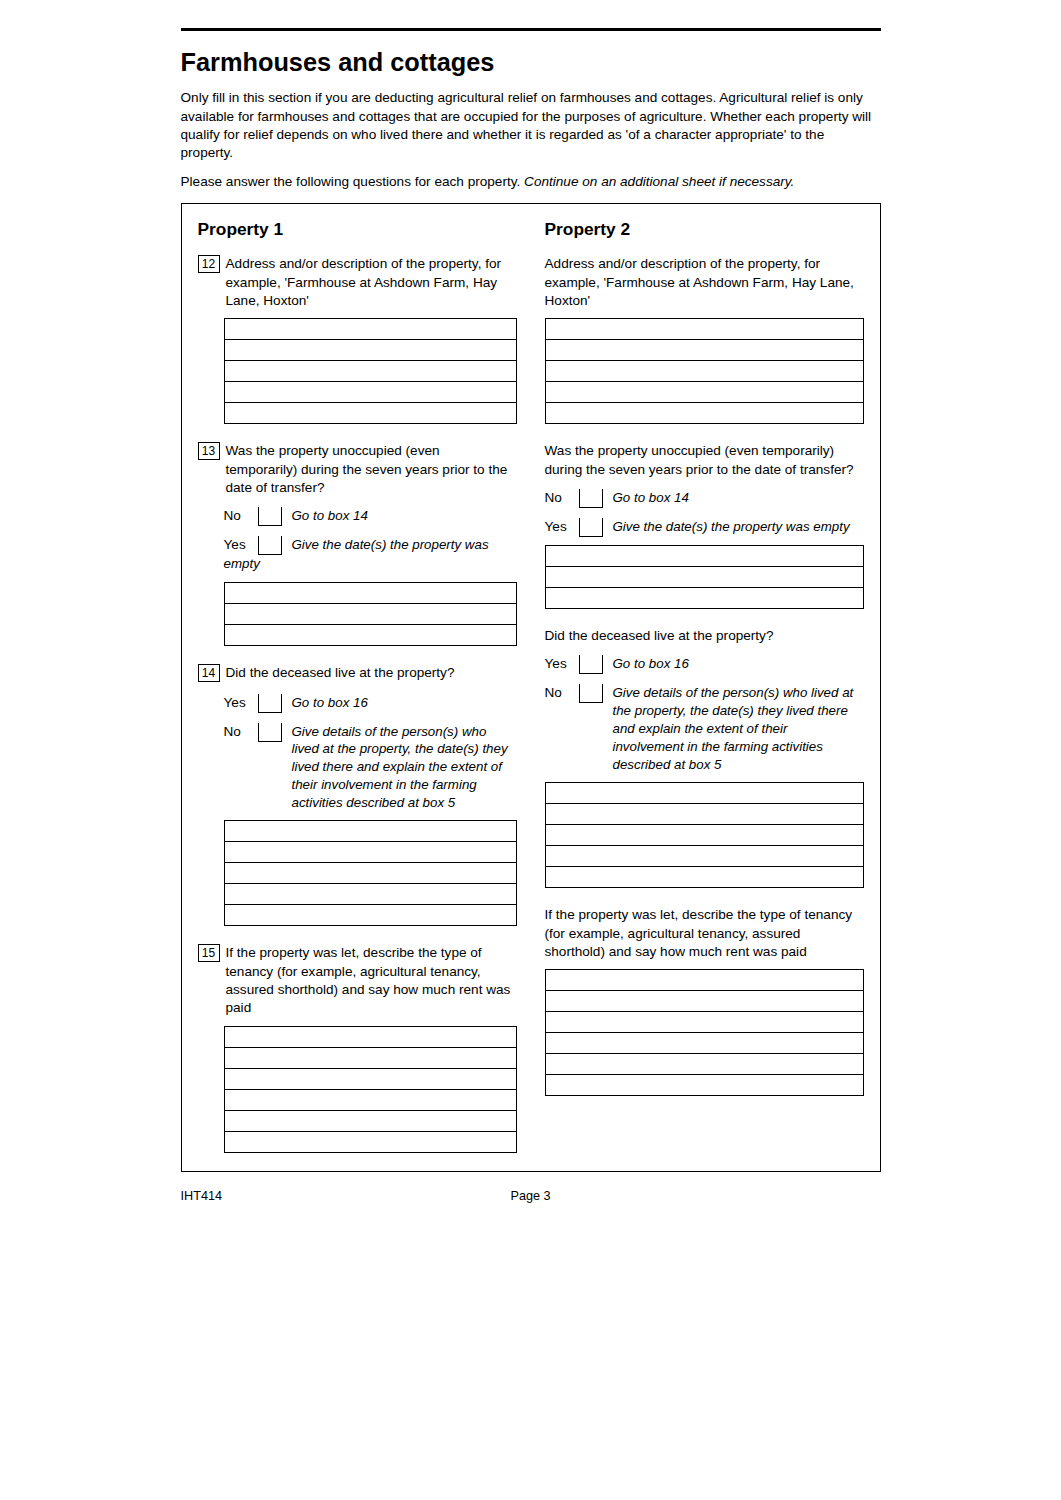Farmhouses and cottages
Only fill in this section if you are deducting agricultural relief on farmhouses and cottages. Agricultural relief is only available for farmhouses and cottages that are occupied for the purposes of agriculture. Whether each property will qualify for relief depends on who lived there and whether it is regarded as 'of a character appropriate' to the property.
Please answer the following questions for each property. Continue on an additional sheet if necessary.
| Property 1 12 Address and/or description of the property, for example, 'Farmhouse at Ashdown Farm, Hay Lane, Hoxton' 13 Was the property unoccupied (even temporarily) during the seven years prior to the date of transfer? No Go to box 14 Yes Give the date(s) the property was empty 14 Did the deceased live at the property? Yes Go to box 16 No Give details of the person(s) who lived at the property, the date(s) they lived there and explain the extent of their involvement in the farming activities described at box 5 15 If the property was let, describe the type of tenancy (for example, agricultural tenancy, assured shorthold) and say how much rent was paid | Property 2 Address and/or description of the property, for example, 'Farmhouse at Ashdown Farm, Hay Lane, Hoxton' Was the property unoccupied (even temporarily) during the seven years prior to the date of transfer? No Go to box 14 Yes Give the date(s) the property was empty Did the deceased live at the property? Yes Go to box 16 No Give details of the person(s) who lived at the property, the date(s) they lived there and explain the extent of their involvement in the farming activities described at box 5 If the property was let, describe the type of tenancy (for example, agricultural tenancy, assured shorthold) and say how much rent was paid |
IHT414
Page 3